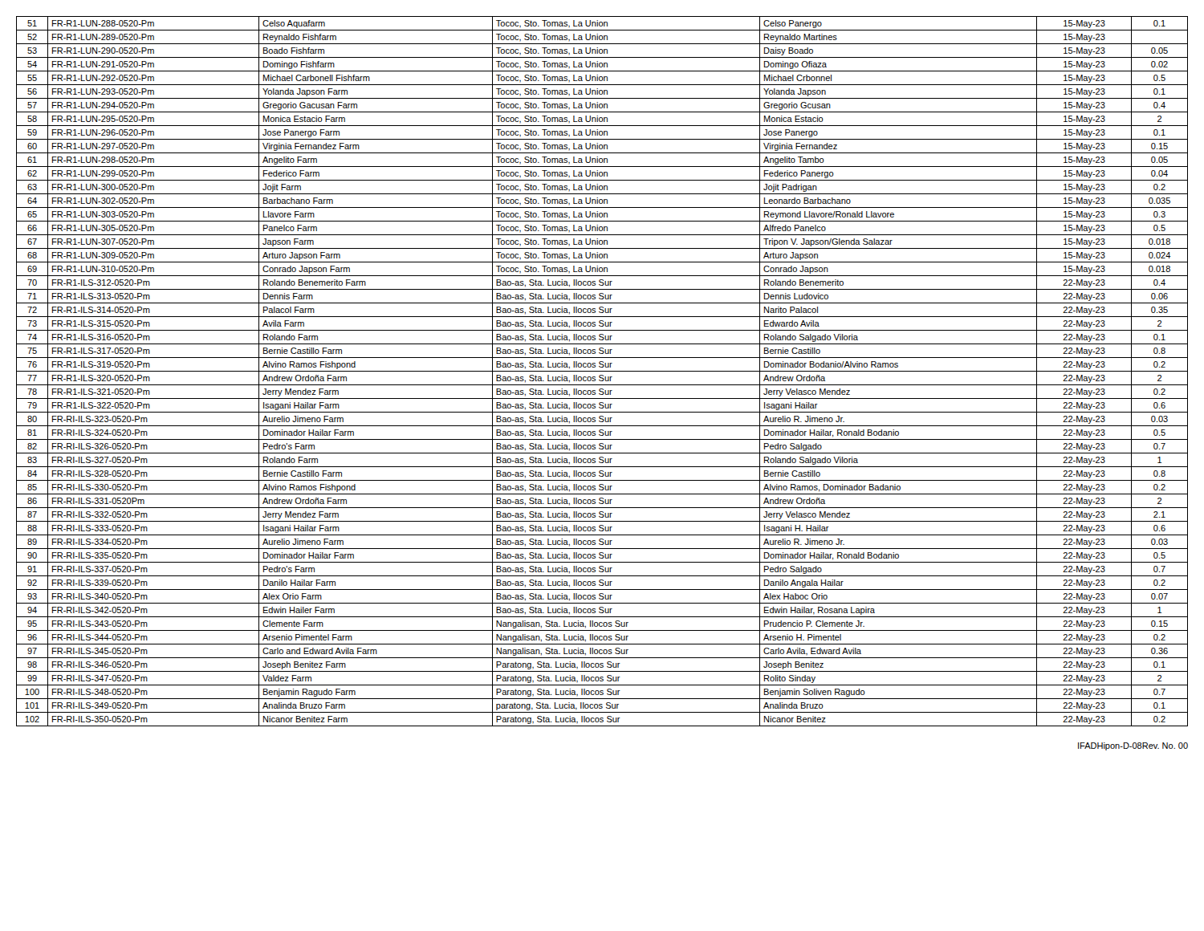| 51 | FR-R1-LUN-288-0520-Pm | Celso Aquafarm | Tococ, Sto. Tomas, La Union | Celso Panergo | 15-May-23 | 0.1 |
| 52 | FR-R1-LUN-289-0520-Pm | Reynaldo Fishfarm | Tococ, Sto. Tomas, La Union | Reynaldo Martines | 15-May-23 | |
| 53 | FR-R1-LUN-290-0520-Pm | Boado Fishfarm | Tococ, Sto. Tomas, La Union | Daisy Boado | 15-May-23 | 0.05 |
| 54 | FR-R1-LUN-291-0520-Pm | Domingo Fishfarm | Tococ, Sto. Tomas, La Union | Domingo Ofiaza | 15-May-23 | 0.02 |
| 55 | FR-R1-LUN-292-0520-Pm | Michael Carbonell Fishfarm | Tococ, Sto. Tomas, La Union | Michael Crbonnel | 15-May-23 | 0.5 |
| 56 | FR-R1-LUN-293-0520-Pm | Yolanda Japson Farm | Tococ, Sto. Tomas, La Union | Yolanda Japson | 15-May-23 | 0.1 |
| 57 | FR-R1-LUN-294-0520-Pm | Gregorio Gacusan Farm | Tococ, Sto. Tomas, La Union | Gregorio Gcusan | 15-May-23 | 0.4 |
| 58 | FR-R1-LUN-295-0520-Pm | Monica Estacio Farm | Tococ, Sto. Tomas, La Union | Monica Estacio | 15-May-23 | 2 |
| 59 | FR-R1-LUN-296-0520-Pm | Jose Panergo Farm | Tococ, Sto. Tomas, La Union | Jose Panergo | 15-May-23 | 0.1 |
| 60 | FR-R1-LUN-297-0520-Pm | Virginia Fernandez Farm | Tococ, Sto. Tomas, La Union | Virginia Fernandez | 15-May-23 | 0.15 |
| 61 | FR-R1-LUN-298-0520-Pm | Angelito Farm | Tococ, Sto. Tomas, La Union | Angelito Tambo | 15-May-23 | 0.05 |
| 62 | FR-R1-LUN-299-0520-Pm | Federico Farm | Tococ, Sto. Tomas, La Union | Federico Panergo | 15-May-23 | 0.04 |
| 63 | FR-R1-LUN-300-0520-Pm | Jojit Farm | Tococ, Sto. Tomas, La Union | Jojit Padrigan | 15-May-23 | 0.2 |
| 64 | FR-R1-LUN-302-0520-Pm | Barbachano Farm | Tococ, Sto. Tomas, La Union | Leonardo Barbachano | 15-May-23 | 0.035 |
| 65 | FR-R1-LUN-303-0520-Pm | Llavore Farm | Tococ, Sto. Tomas, La Union | Reymond Llavore/Ronald Llavore | 15-May-23 | 0.3 |
| 66 | FR-R1-LUN-305-0520-Pm | Panelco Farm | Tococ, Sto. Tomas, La Union | Alfredo Panelco | 15-May-23 | 0.5 |
| 67 | FR-R1-LUN-307-0520-Pm | Japson Farm | Tococ, Sto. Tomas, La Union | Tripon V. Japson/Glenda Salazar | 15-May-23 | 0.018 |
| 68 | FR-R1-LUN-309-0520-Pm | Arturo Japson Farm | Tococ, Sto. Tomas, La Union | Arturo Japson | 15-May-23 | 0.024 |
| 69 | FR-R1-LUN-310-0520-Pm | Conrado Japson Farm | Tococ, Sto. Tomas, La Union | Conrado Japson | 15-May-23 | 0.018 |
| 70 | FR-R1-ILS-312-0520-Pm | Rolando Benemerito Farm | Bao-as, Sta. Lucia, Ilocos Sur | Rolando Benemerito | 22-May-23 | 0.4 |
| 71 | FR-R1-ILS-313-0520-Pm | Dennis Farm | Bao-as, Sta. Lucia, Ilocos Sur | Dennis Ludovico | 22-May-23 | 0.06 |
| 72 | FR-R1-ILS-314-0520-Pm | Palacol Farm | Bao-as, Sta. Lucia, Ilocos Sur | Narito Palacol | 22-May-23 | 0.35 |
| 73 | FR-R1-ILS-315-0520-Pm | Avila Farm | Bao-as, Sta. Lucia, Ilocos Sur | Edwardo Avila | 22-May-23 | 2 |
| 74 | FR-R1-ILS-316-0520-Pm | Rolando Farm | Bao-as, Sta. Lucia, Ilocos Sur | Rolando Salgado Viloria | 22-May-23 | 0.1 |
| 75 | FR-R1-ILS-317-0520-Pm | Bernie Castillo Farm | Bao-as, Sta. Lucia, Ilocos Sur | Bernie Castillo | 22-May-23 | 0.8 |
| 76 | FR-R1-ILS-319-0520-Pm | Alvino Ramos Fishpond | Bao-as, Sta. Lucia, Ilocos Sur | Dominador Bodanio/Alvino Ramos | 22-May-23 | 0.2 |
| 77 | FR-R1-ILS-320-0520-Pm | Andrew Ordoña Farm | Bao-as, Sta. Lucia, Ilocos Sur | Andrew Ordoña | 22-May-23 | 2 |
| 78 | FR-R1-ILS-321-0520-Pm | Jerry Mendez Farm | Bao-as, Sta. Lucia, Ilocos Sur | Jerry Velasco Mendez | 22-May-23 | 0.2 |
| 79 | FR-R1-ILS-322-0520-Pm | Isagani Hailar Farm | Bao-as, Sta. Lucia, Ilocos Sur | Isagani Hailar | 22-May-23 | 0.6 |
| 80 | FR-RI-ILS-323-0520-Pm | Aurelio Jimeno Farm | Bao-as, Sta. Lucia, Ilocos Sur | Aurelio R. Jimeno Jr. | 22-May-23 | 0.03 |
| 81 | FR-RI-ILS-324-0520-Pm | Dominador Hailar Farm | Bao-as, Sta. Lucia, Ilocos Sur | Dominador Hailar, Ronald Bodanio | 22-May-23 | 0.5 |
| 82 | FR-RI-ILS-326-0520-Pm | Pedro's Farm | Bao-as, Sta. Lucia, Ilocos Sur | Pedro Salgado | 22-May-23 | 0.7 |
| 83 | FR-RI-ILS-327-0520-Pm | Rolando Farm | Bao-as, Sta. Lucia, Ilocos Sur | Rolando Salgado Viloria | 22-May-23 | 1 |
| 84 | FR-RI-ILS-328-0520-Pm | Bernie Castillo Farm | Bao-as, Sta. Lucia, Ilocos Sur | Bernie Castillo | 22-May-23 | 0.8 |
| 85 | FR-RI-ILS-330-0520-Pm | Alvino Ramos Fishpond | Bao-as, Sta. Lucia, Ilocos Sur | Alvino Ramos, Dominador Badanio | 22-May-23 | 0.2 |
| 86 | FR-RI-ILS-331-0520Pm | Andrew Ordoña Farm | Bao-as, Sta. Lucia, Ilocos Sur | Andrew Ordoña | 22-May-23 | 2 |
| 87 | FR-RI-ILS-332-0520-Pm | Jerry Mendez Farm | Bao-as, Sta. Lucia, Ilocos Sur | Jerry Velasco Mendez | 22-May-23 | 2.1 |
| 88 | FR-RI-ILS-333-0520-Pm | Isagani Hailar Farm | Bao-as, Sta. Lucia, Ilocos Sur | Isagani H. Hailar | 22-May-23 | 0.6 |
| 89 | FR-RI-ILS-334-0520-Pm | Aurelio Jimeno Farm | Bao-as, Sta. Lucia, Ilocos Sur | Aurelio R. Jimeno Jr. | 22-May-23 | 0.03 |
| 90 | FR-RI-ILS-335-0520-Pm | Dominador Hailar Farm | Bao-as, Sta. Lucia, Ilocos Sur | Dominador Hailar, Ronald Bodanio | 22-May-23 | 0.5 |
| 91 | FR-RI-ILS-337-0520-Pm | Pedro's Farm | Bao-as, Sta. Lucia, Ilocos Sur | Pedro Salgado | 22-May-23 | 0.7 |
| 92 | FR-RI-ILS-339-0520-Pm | Danilo Hailar Farm | Bao-as, Sta. Lucia, Ilocos Sur | Danilo Angala Hailar | 22-May-23 | 0.2 |
| 93 | FR-RI-ILS-340-0520-Pm | Alex Orio Farm | Bao-as, Sta. Lucia, Ilocos Sur | Alex Haboc Orio | 22-May-23 | 0.07 |
| 94 | FR-RI-ILS-342-0520-Pm | Edwin Hailer Farm | Bao-as, Sta. Lucia, Ilocos Sur | Edwin Hailar, Rosana Lapira | 22-May-23 | 1 |
| 95 | FR-RI-ILS-343-0520-Pm | Clemente Farm | Nangalisan, Sta. Lucia, Ilocos Sur | Prudencio P. Clemente Jr. | 22-May-23 | 0.15 |
| 96 | FR-RI-ILS-344-0520-Pm | Arsenio Pimentel Farm | Nangalisan, Sta. Lucia, Ilocos Sur | Arsenio H. Pimentel | 22-May-23 | 0.2 |
| 97 | FR-RI-ILS-345-0520-Pm | Carlo and Edward Avila Farm | Nangalisan, Sta. Lucia, Ilocos Sur | Carlo Avila, Edward Avila | 22-May-23 | 0.36 |
| 98 | FR-RI-ILS-346-0520-Pm | Joseph Benitez Farm | Paratong, Sta. Lucia, Ilocos Sur | Joseph Benitez | 22-May-23 | 0.1 |
| 99 | FR-RI-ILS-347-0520-Pm | Valdez Farm | Paratong, Sta. Lucia, Ilocos Sur | Rolito Sinday | 22-May-23 | 2 |
| 100 | FR-RI-ILS-348-0520-Pm | Benjamin Ragudo Farm | Paratong, Sta. Lucia, Ilocos Sur | Benjamin Soliven Ragudo | 22-May-23 | 0.7 |
| 101 | FR-RI-ILS-349-0520-Pm | Analinda Bruzo Farm | paratong, Sta. Lucia, Ilocos Sur | Analinda Bruzo | 22-May-23 | 0.1 |
| 102 | FR-RI-ILS-350-0520-Pm | Nicanor Benitez Farm | Paratong, Sta. Lucia, Ilocos Sur | Nicanor Benitez | 22-May-23 | 0.2 |
IFADHipon-D-08Rev. No. 00